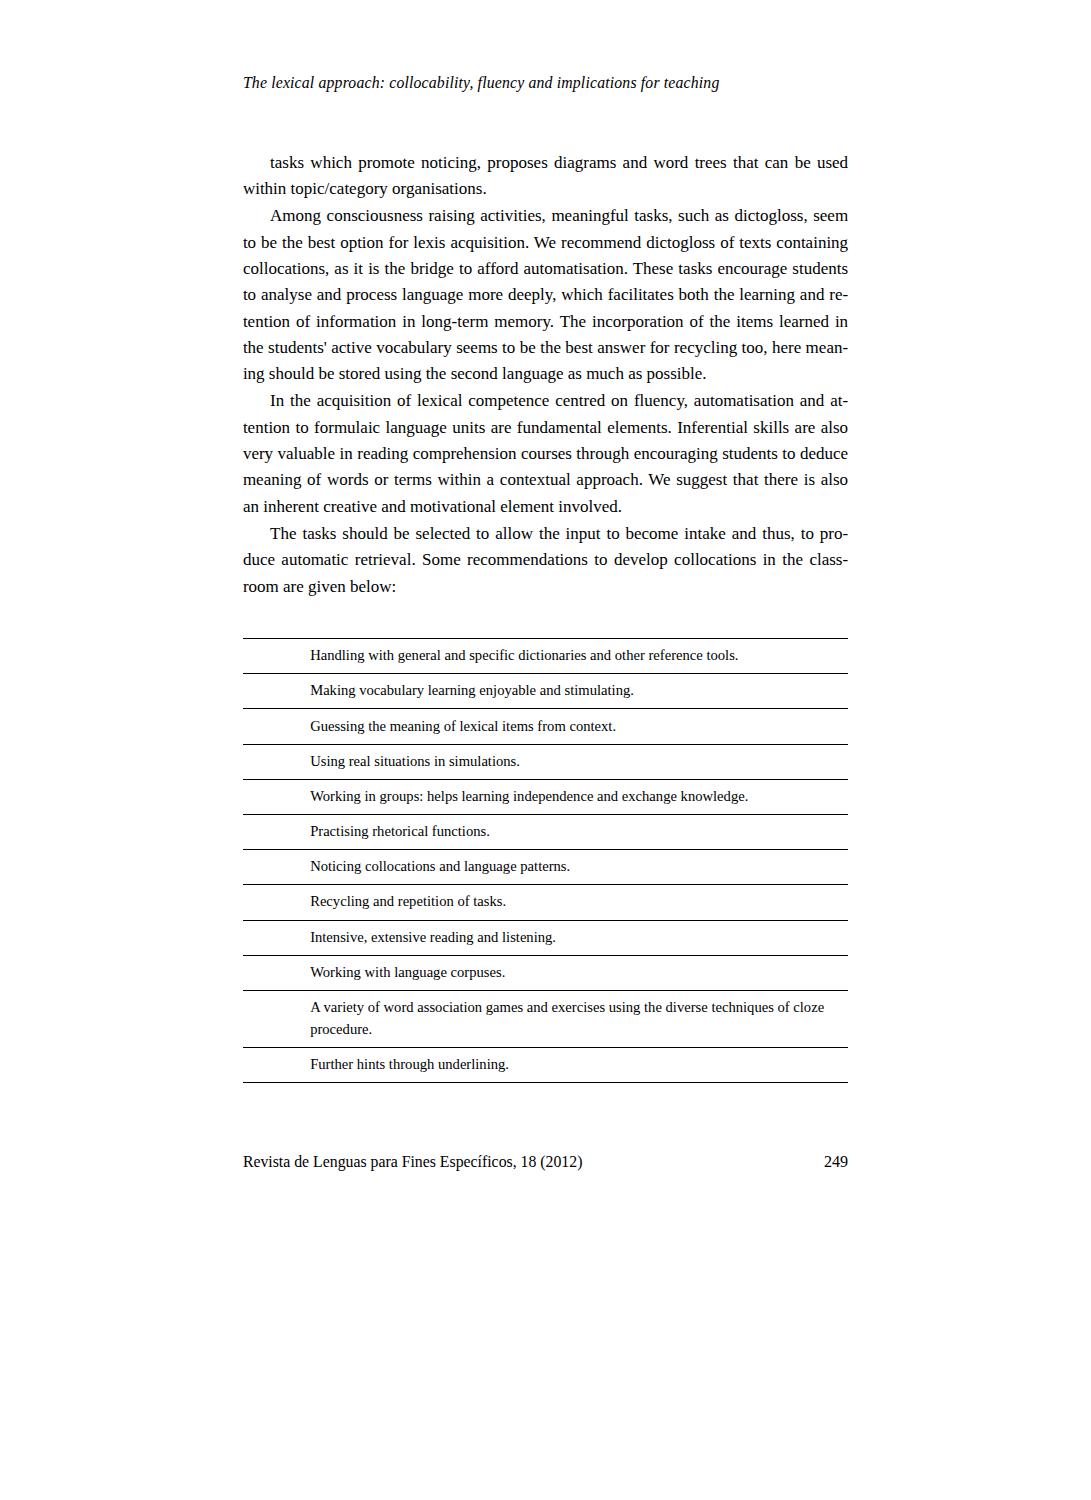The lexical approach: collocability, fluency and implications for teaching
tasks which promote noticing, proposes diagrams and word trees that can be used within topic/category organisations.
Among consciousness raising activities, meaningful tasks, such as dictogloss, seem to be the best option for lexis acquisition. We recommend dictogloss of texts containing collocations, as it is the bridge to afford automatisation. These tasks encourage students to analyse and process language more deeply, which facilitates both the learning and retention of information in long-term memory. The incorporation of the items learned in the students' active vocabulary seems to be the best answer for recycling too, here meaning should be stored using the second language as much as possible.
In the acquisition of lexical competence centred on fluency, automatisation and attention to formulaic language units are fundamental elements. Inferential skills are also very valuable in reading comprehension courses through encouraging students to deduce meaning of words or terms within a contextual approach. We suggest that there is also an inherent creative and motivational element involved.
The tasks should be selected to allow the input to become intake and thus, to produce automatic retrieval. Some recommendations to develop collocations in the classroom are given below:
| Handling with general and specific dictionaries and other reference tools. |
| Making vocabulary learning enjoyable and stimulating. |
| Guessing the meaning of lexical items from context. |
| Using real situations in simulations. |
| Working in groups: helps learning independence and exchange knowledge. |
| Practising rhetorical functions. |
| Noticing collocations and language patterns. |
| Recycling and repetition of tasks. |
| Intensive, extensive reading and listening. |
| Working with language corpuses. |
| A variety of word association games and exercises using the diverse techniques of cloze procedure. |
| Further hints through underlining. |
Revista de Lenguas para Fines Específicos, 18 (2012) 249